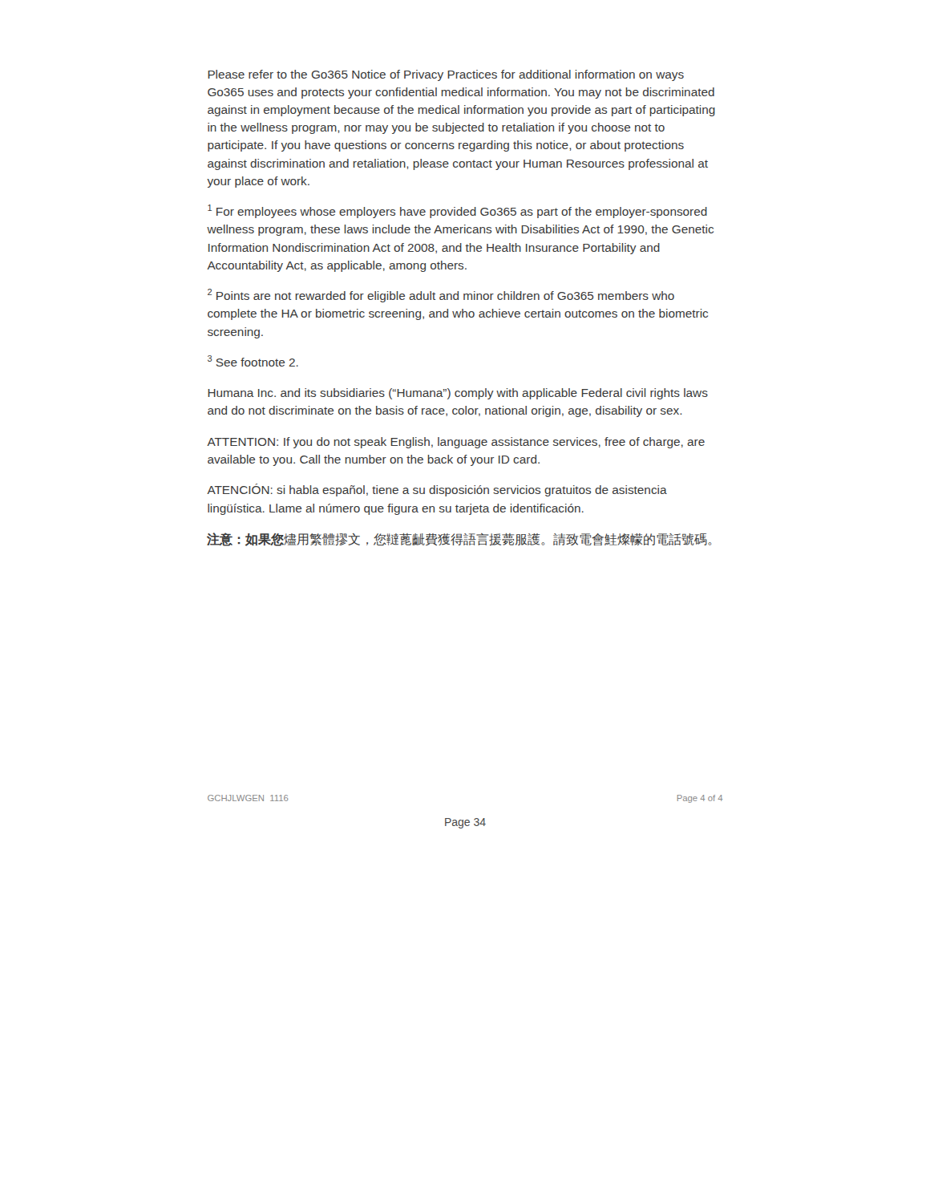Please refer to the Go365 Notice of Privacy Practices for additional information on ways Go365 uses and protects your confidential medical information. You may not be discriminated against in employment because of the medical information you provide as part of participating in the wellness program, nor may you be subjected to retaliation if you choose not to participate. If you have questions or concerns regarding this notice, or about protections against discrimination and retaliation, please contact your Human Resources professional at your place of work.
1 For employees whose employers have provided Go365 as part of the employer-sponsored wellness program, these laws include the Americans with Disabilities Act of 1990, the Genetic Information Nondiscrimination Act of 2008, and the Health Insurance Portability and Accountability Act, as applicable, among others.
2 Points are not rewarded for eligible adult and minor children of Go365 members who complete the HA or biometric screening, and who achieve certain outcomes on the biometric screening.
3 See footnote 2.
Humana Inc. and its subsidiaries (“Humana”) comply with applicable Federal civil rights laws and do not discriminate on the basis of race, color, national origin, age, disability or sex.
ATTENTION: If you do not speak English, language assistance services, free of charge, are available to you. Call the number on the back of your ID card.
ATENCIÓN: si habla español, tiene a su disposición servicios gratuitos de asistencia lingüística. Llame al número que figura en su tarjeta de identificación.
注意：如果您燼用繁體摎文，您韃蓖齜費獲得語言援薨服護。請致電會鮭燦幪的電話號碼。
GCHJLWGEN 1116 Page 4 of 4
Page 34